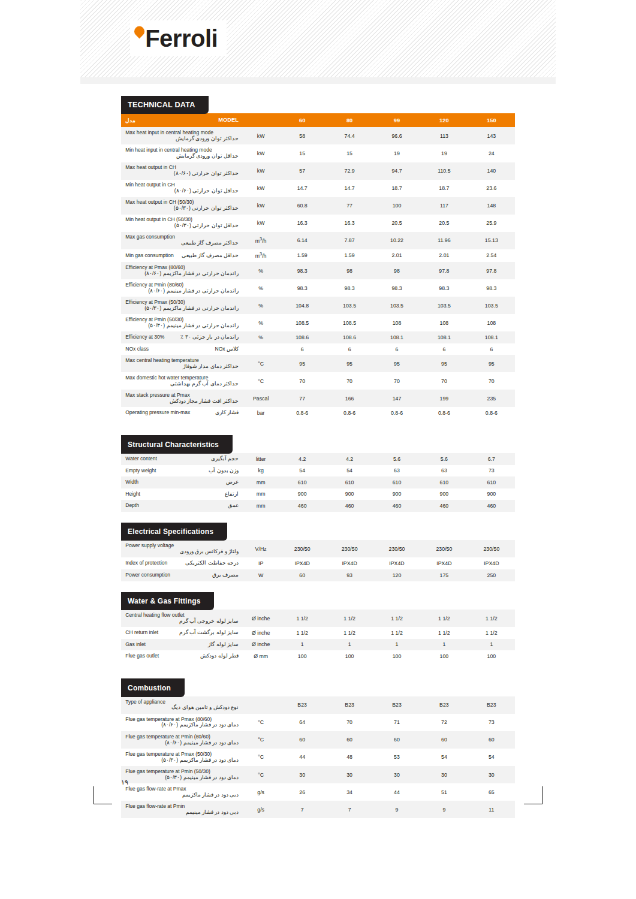Ferroli
TECHNICAL DATA
| MODEL مدل | | 60 | 80 | 99 | 120 | 150 |
| --- | --- | --- | --- | --- | --- | --- |
| Max heat input in central heating mode حداکثر توان ورودی گرمایش | kW | 58 | 74.4 | 96.6 | 113 | 143 |
| Min heat input in central heating mode حداقل توان ورودی گرمایش | kW | 15 | 15 | 19 | 19 | 24 |
| Max heat output in CH حداکثر توان حرارتی (۸۰/۶۰) | kW | 57 | 72.9 | 94.7 | 110.5 | 140 |
| Min heat output in CH حداقل توان حرارتی (۸۰/۶۰) | kW | 14.7 | 14.7 | 18.7 | 18.7 | 23.6 |
| Max heat output in CH (50/30) حداکثر توان حرارتی (۵۰/۳۰) | kW | 60.8 | 77 | 100 | 117 | 148 |
| Min heat output in CH (50/30) حداقل توان حرارتی (۵۰/۳۰) | kW | 16.3 | 16.3 | 20.5 | 20.5 | 25.9 |
| Max gas consumption حداکثر مصرف گاز طبیعی | m 3 /h | 6.14 | 7.87 | 10.22 | 11.96 | 15.13 |
| Min gas consumption حداقل مصرف گاز طبیعی | m 3 /h | 1.59 | 1.59 | 2.01 | 2.01 | 2.54 |
| Efficiency at Pmax (80/60) راندمان حرارتی در فشار ماکزیمم (۸۰/۶۰) | % | 98.3 | 98 | 98 | 97.8 | 97.8 |
| Efficiency at Pmin (80/60) راندمان حرارتی در فشار مینیمم (۸۰/۶۰) | % | 98.3 | 98.3 | 98.3 | 98.3 | 98.3 |
| Efficiency at Pmax (50/30) راندمان حرارتی در فشار ماکزیمم (۵۰/۳۰) | % | 104.8 | 103.5 | 103.5 | 103.5 | 103.5 |
| Efficiency at Pmin (50/30) راندمان حرارتی در فشار مینیمم (۵۰/۳۰) | % | 108.5 | 108.5 | 108 | 108 | 108 |
| Efficiency at 30% راندمان در بار جزئی ۳۰ ٪ | % | 108.6 | 108.6 | 108.1 | 108.1 | 108.1 |
| NOx class کلاس NOx | | 6 | 6 | 6 | 6 | 6 |
| Max central heating temperature حداکثر دمای مدار شوفاژ | °C | 95 | 95 | 95 | 95 | 95 |
| Max domestic hot water temperature حداکثر دمای آب گرم بهداشتی | °C | 70 | 70 | 70 | 70 | 70 |
| Max stack pressure at Pmax حداکثر افت فشار مجاز دودکش | Pascal | 77 | 166 | 147 | 199 | 235 |
| Operating pressure min-max فشار کاری | bar | 0.8-6 | 0.8-6 | 0.8-6 | 0.8-6 | 0.8-6 |
Structural Characteristics
| Water content حجم آبگیری | litter | 4.2 | 4.2 | 5.6 | 5.6 | 6.7 |
| Empty weight وزن بدون آب | kg | 54 | 54 | 63 | 63 | 73 |
| Width عرض | mm | 610 | 610 | 610 | 610 | 610 |
| Height ارتفاع | mm | 900 | 900 | 900 | 900 | 900 |
| Depth عمق | mm | 460 | 460 | 460 | 460 | 460 |
Electrical Specifications
| Power supply voltage ولتاژ و فرکانس برق ورودی | V/Hz | 230/50 | 230/50 | 230/50 | 230/50 | 230/50 |
| Index of protection درجه حفاظت الکتریکی | IP | IPX4D | IPX4D | IPX4D | IPX4D | IPX4D |
| Power consumption مصرف برق | W | 60 | 93 | 120 | 175 | 250 |
Water & Gas Fittings
| Central heating flow outlet سایز لوله خروجی آب گرم | Ø inche | 1 1/2 | 1 1/2 | 1 1/2 | 1 1/2 | 1 1/2 |
| CH return inlet سایز لوله برگشت آب گرم | Ø inche | 1 1/2 | 1 1/2 | 1 1/2 | 1 1/2 | 1 1/2 |
| Gas inlet سایز لوله گاز | Ø inche | 1 | 1 | 1 | 1 | 1 |
| Flue gas outlet قطر لوله دودکش | Ø mm | 100 | 100 | 100 | 100 | 100 |
Combustion
| Type of appliance نوع دودکش و تامین هوای دیگ | | B23 | B23 | B23 | B23 | B23 |
| Flue gas temperature at Pmax (80/60) دمای دود در فشار ماکزیمم (۸۰/۶۰) | °C | 64 | 70 | 71 | 72 | 73 |
| Flue gas temperature at Pmin (80/60) دمای دود در فشار مینیمم (۸۰/۶۰) | °C | 60 | 60 | 60 | 60 | 60 |
| Flue gas temperature at Pmax (50/30) دمای دود در فشار ماکزیمم (۵۰/۳۰) | °C | 44 | 48 | 53 | 54 | 54 |
| Flue gas temperature at Pmin (50/30) دمای دود در فشار مینیمم (۵۰/۳۰) | °C | 30 | 30 | 30 | 30 | 30 |
| Flue gas flow-rate at Pmax دبی دود در فشار ماکزیمم | g/s | 26 | 34 | 44 | 51 | 65 |
| Flue gas flow-rate at Pmin دبی دود در فشار مینیمم | g/s | 7 | 7 | 9 | 9 | 11 |
۱۹